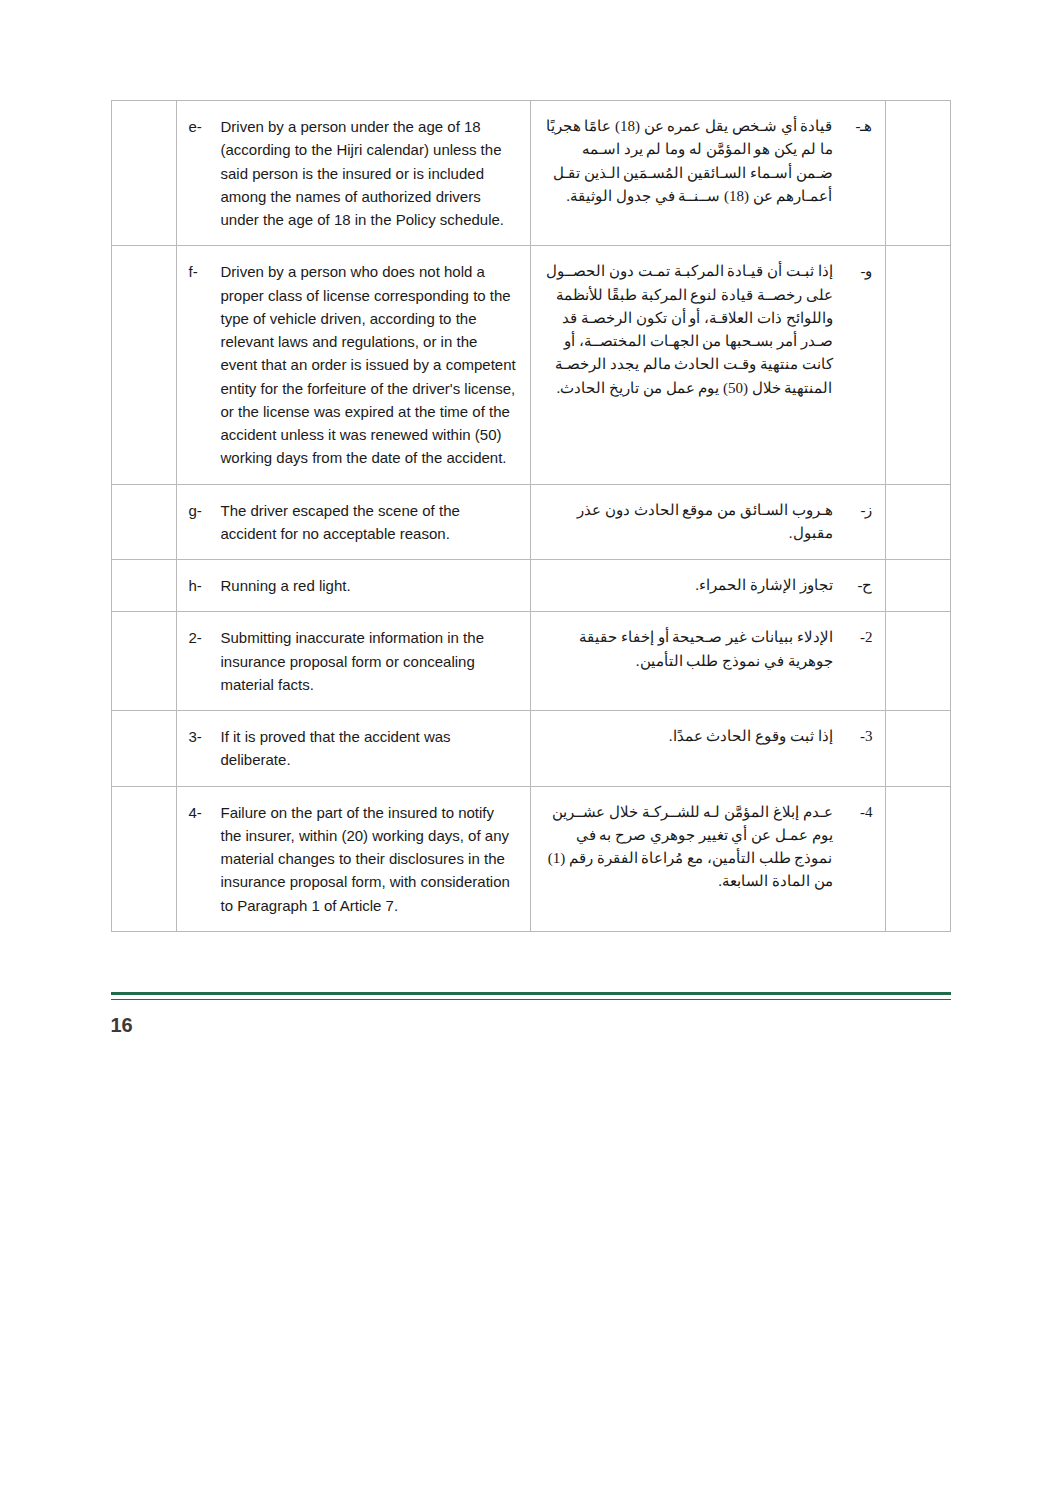| | e- Driven by a person under the age of 18 (according to the Hijri calendar) unless the said person is the insured or is included among the names of authorized drivers under the age of 18 in the Policy schedule. | هـ- قيادة أي شـخص يقل عمره عن (18) عامًا هجريًا ما لم يكن هو المؤمَّن له وما لم يرد اسـمه ضـمن أسـماء السـائقين المُسـمَين الـذين تقـل أعمـارهم عن (18) ســنــة في جدول الوثيقة. | |
| | f- Driven by a person who does not hold a proper class of license corresponding to the type of vehicle driven, according to the relevant laws and regulations, or in the event that an order is issued by a competent entity for the forfeiture of the driver's license, or the license was expired at the time of the accident unless it was renewed within (50) working days from the date of the accident. | و- إذا ثبـت أن قيـادة المركبـة تمـت دون الحصــول على رخصــة قيادة لنوع المركبة طبقًا للأنظمة واللوائح ذات العلاقـة، أو أن تكون الرخصـة قد صـدر أمر بسـحبها من الجهـات المختصــة، أو كانت منتهية وقـت الحادث مالم يجدد الرخصـة المنتهية خلال (50) يوم عمل من تاريخ الحادث. | |
| | g- The driver escaped the scene of the accident for no acceptable reason. | ز- هـروب السـائق من موقع الحادث دون عذر مقبول. | |
| | h- Running a red light. | ح- تجاوز الإشارة الحمراء. | |
| | 2- Submitting inaccurate information in the insurance proposal form or concealing material facts. | 2- الإدلاء ببيانات غير صـحيحة أو إخفاء حقيقة جوهرية في نموذج طلب التأمين. | |
| | 3- If it is proved that the accident was deliberate. | 3- إذا ثبت وقوع الحادث عمدًا. | |
| | 4- Failure on the part of the insured to notify the insurer, within (20) working days, of any material changes to their disclosures in the insurance proposal form, with consideration to Paragraph 1 of Article 7. | 4- عـدم إبلاغ المؤمَّن لـه للشــركـة خلال عشــرين يوم عمـل عن أي تغيير جوهري صرح به في نموذج طلب التأمين، مع مُراعاة الفقرة رقم (1) من المادة السابعة. | |
16